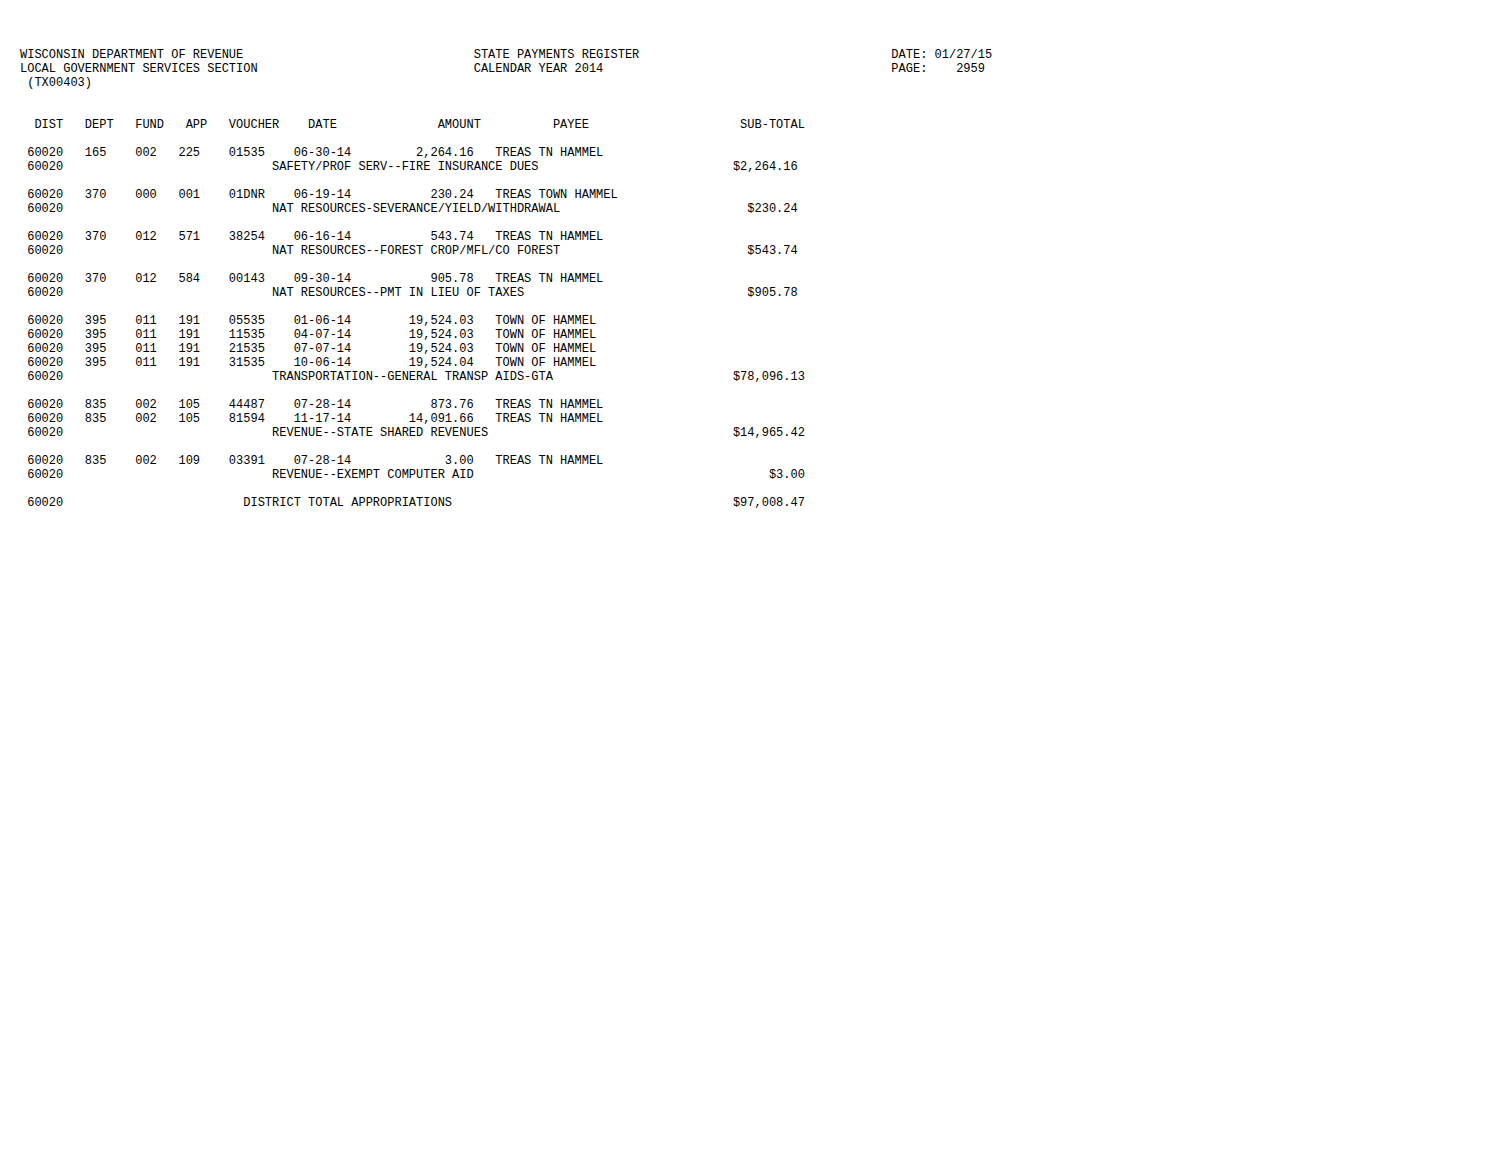WISCONSIN DEPARTMENT OF REVENUE STATE PAYMENTS REGISTER DATE: 01/27/15 LOCAL GOVERNMENT SERVICES SECTION CALENDAR YEAR 2014 PAGE: 2959 (TX00403) DIST DEPT FUND APP VOUCHER DATE AMOUNT PAYEE SUB-TOTAL 60020 165 002 225 01535 06-30-14 2,264.16 TREAS TN HAMMEL 60020 SAFETY/PROF SERV--FIRE INSURANCE DUES $2,264.16 60020 370 000 001 01DNR 06-19-14 230.24 TREAS TOWN HAMMEL 60020 NAT RESOURCES-SEVERANCE/YIELD/WITHDRAWAL $230.24 60020 370 012 571 38254 06-16-14 543.74 TREAS TN HAMMEL 60020 NAT RESOURCES--FOREST CROP/MFL/CO FOREST $543.74 60020 370 012 584 00143 09-30-14 905.78 TREAS TN HAMMEL 60020 NAT RESOURCES--PMT IN LIEU OF TAXES $905.78 60020 395 011 191 05535 01-06-14 19,524.03 TOWN OF HAMMEL 60020 395 011 191 11535 04-07-14 19,524.03 TOWN OF HAMMEL 60020 395 011 191 21535 07-07-14 19,524.03 TOWN OF HAMMEL 60020 395 011 191 31535 10-06-14 19,524.04 TOWN OF HAMMEL 60020 TRANSPORTATION--GENERAL TRANSP AIDS-GTA $78,096.13 60020 835 002 105 44487 07-28-14 873.76 TREAS TN HAMMEL 60020 835 002 105 81594 11-17-14 14,091.66 TREAS TN HAMMEL 60020 REVENUE--STATE SHARED REVENUES $14,965.42 60020 835 002 109 03391 07-28-14 3.00 TREAS TN HAMMEL 60020 REVENUE--EXEMPT COMPUTER AID $3.00 60020 DISTRICT TOTAL APPROPRIATIONS $97,008.47